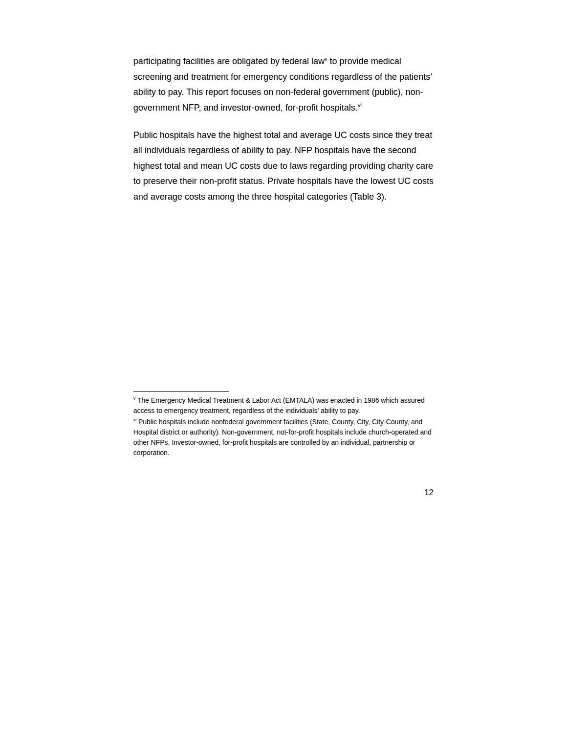participating facilities are obligated by federal lawv to provide medical screening and treatment for emergency conditions regardless of the patients’ ability to pay. This report focuses on non-federal government (public), non-government NFP, and investor-owned, for-profit hospitals.vi
Public hospitals have the highest total and average UC costs since they treat all individuals regardless of ability to pay. NFP hospitals have the second highest total and mean UC costs due to laws regarding providing charity care to preserve their non-profit status. Private hospitals have the lowest UC costs and average costs among the three hospital categories (Table 3).
v The Emergency Medical Treatment & Labor Act (EMTALA) was enacted in 1986 which assured access to emergency treatment, regardless of the individuals’ ability to pay.
vi Public hospitals include nonfederal government facilities (State, County, City, City-County, and Hospital district or authority). Non-government, not-for-profit hospitals include church-operated and other NFPs. Investor-owned, for-profit hospitals are controlled by an individual, partnership or corporation.
12